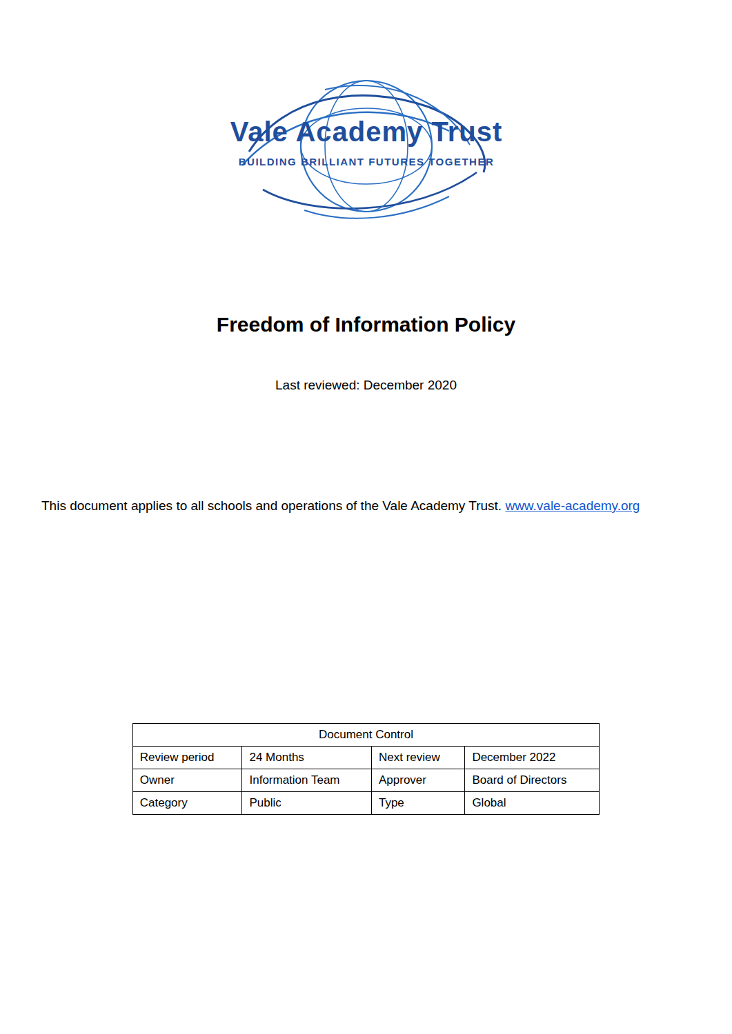Vale Academy Trust BUILDING BRILLIANT FUTURES TOGETHER
Freedom of Information Policy
Last reviewed: December 2020
This document applies to all schools and operations of the Vale Academy Trust. www.vale-academy.org
| Document Control |
| Review period | 24 Months | Next review | December 2022 |
| Owner | Information Team | Approver | Board of Directors |
| Category | Public | Type | Global |